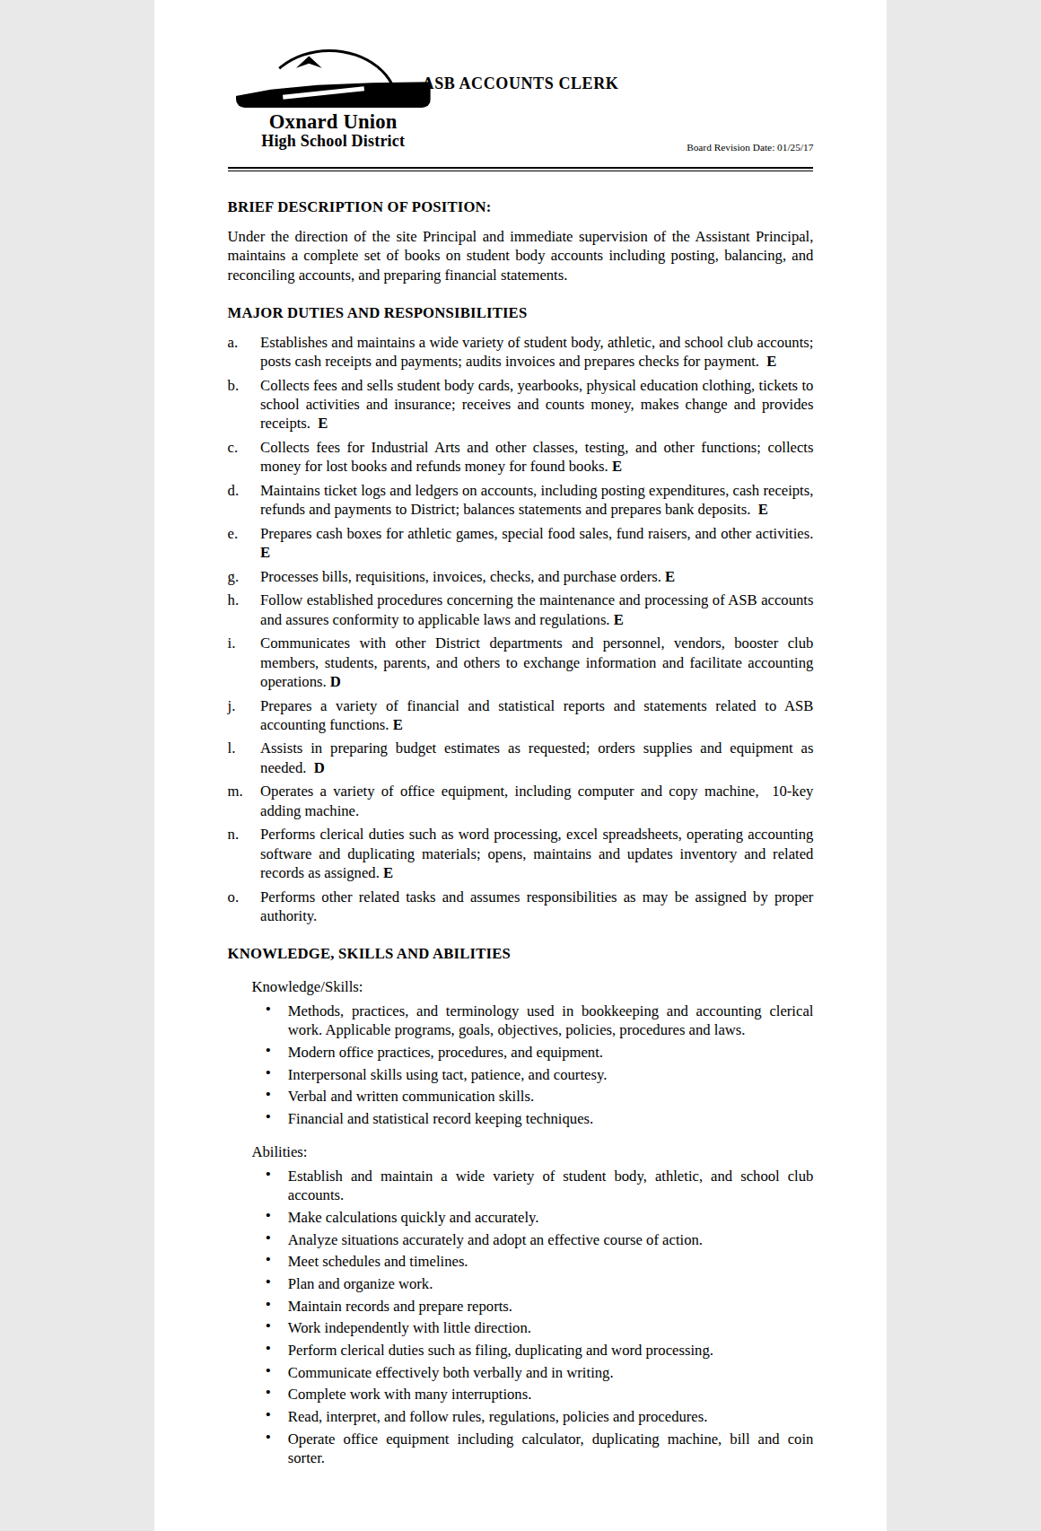Oxnard Union High School District
ASB Accounts Clerk
Board Revision Date: 01/25/17
Brief Description of Position:
Under the direction of the site Principal and immediate supervision of the Assistant Principal, maintains a complete set of books on student body accounts including posting, balancing, and reconciling accounts, and preparing financial statements.
Major Duties and Responsibilities
a. Establishes and maintains a wide variety of student body, athletic, and school club accounts; posts cash receipts and payments; audits invoices and prepares checks for payment. E
b. Collects fees and sells student body cards, yearbooks, physical education clothing, tickets to school activities and insurance; receives and counts money, makes change and provides receipts. E
c. Collects fees for Industrial Arts and other classes, testing, and other functions; collects money for lost books and refunds money for found books. E
d. Maintains ticket logs and ledgers on accounts, including posting expenditures, cash receipts, refunds and payments to District; balances statements and prepares bank deposits. E
e. Prepares cash boxes for athletic games, special food sales, fund raisers, and other activities. E
g. Processes bills, requisitions, invoices, checks, and purchase orders. E
h. Follow established procedures concerning the maintenance and processing of ASB accounts and assures conformity to applicable laws and regulations. E
i. Communicates with other District departments and personnel, vendors, booster club members, students, parents, and others to exchange information and facilitate accounting operations. D
j. Prepares a variety of financial and statistical reports and statements related to ASB accounting functions. E
l. Assists in preparing budget estimates as requested; orders supplies and equipment as needed. D
m. Operates a variety of office equipment, including computer and copy machine, 10-key adding machine.
n. Performs clerical duties such as word processing, excel spreadsheets, operating accounting software and duplicating materials; opens, maintains and updates inventory and related records as assigned. E
o. Performs other related tasks and assumes responsibilities as may be assigned by proper authority.
Knowledge, Skills and Abilities
Knowledge/Skills:
Methods, practices, and terminology used in bookkeeping and accounting clerical work. Applicable programs, goals, objectives, policies, procedures and laws.
Modern office practices, procedures, and equipment.
Interpersonal skills using tact, patience, and courtesy.
Verbal and written communication skills.
Financial and statistical record keeping techniques.
Abilities:
Establish and maintain a wide variety of student body, athletic, and school club accounts.
Make calculations quickly and accurately.
Analyze situations accurately and adopt an effective course of action.
Meet schedules and timelines.
Plan and organize work.
Maintain records and prepare reports.
Work independently with little direction.
Perform clerical duties such as filing, duplicating and word processing.
Communicate effectively both verbally and in writing.
Complete work with many interruptions.
Read, interpret, and follow rules, regulations, policies and procedures.
Operate office equipment including calculator, duplicating machine, bill and coin sorter.